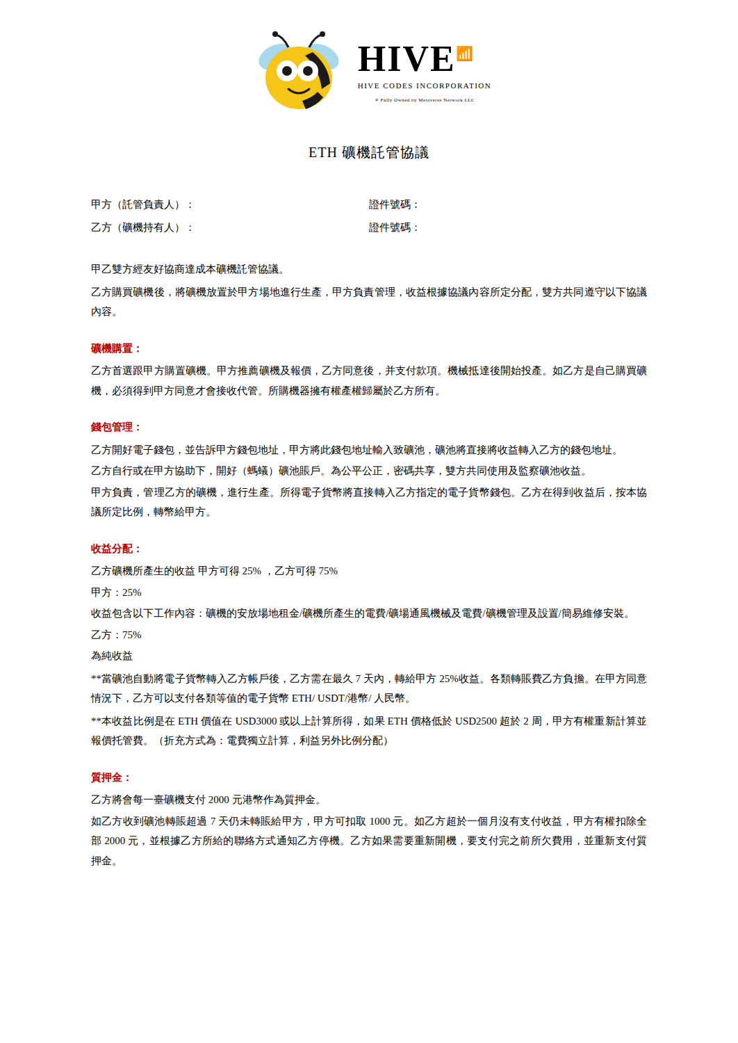HIVE📶
HIVE CODES INCORPORATION
⚛ Fully Owned by Metaverse Network LLC
ETH 礦機託管協議
| 甲方（託管負責人）： | 證件號碼： |
| 乙方（礦機持有人）： | 證件號碼： |
甲乙雙方經友好協商達成本礦機託管協議。
乙方購買礦機後，將礦機放置於甲方場地進行生產，甲方負責管理，收益根據協議內容所定分配，雙方共同遵守以下協議內容。
礦機購置：
乙方首選跟甲方購置礦機。甲方推薦礦機及報價，乙方同意後，并支付款項。機械抵達後開始投產。如乙方是自己購買礦機，必須得到甲方同意才會接收代管。所購機器擁有權產權歸屬於乙方所有。
錢包管理：
乙方開好電子錢包，並告訴甲方錢包地址，甲方將此錢包地址輸入致礦池，礦池將直接將收益轉入乙方的錢包地址。
乙方自行或在甲方協助下，開好（螞蟻）礦池賬戶。為公平公正，密碼共享，雙方共同使用及監察礦池收益。
甲方負責，管理乙方的礦機，進行生產。所得電子貨幣將直接轉入乙方指定的電子貨幣錢包。乙方在得到收益后，按本協議所定比例，轉幣給甲方。
收益分配：
乙方礦機所產生的收益 甲方可得 25% ，乙方可得 75%
甲方：25%
收益包含以下工作內容：礦機的安放場地租金/礦機所產生的電費/礦場通風機械及電費/礦機管理及設置/簡易維修安裝。
乙方：75%
為純收益
**當礦池自動將電子貨幣轉入乙方帳戶後，乙方需在最久 7 天內，轉給甲方 25%收益。各類轉賬費乙方負擔。在甲方同意情況下，乙方可以支付各類等值的電子貨幣 ETH/ USDT/港幣/ 人民幣。
**本收益比例是在 ETH 價值在 USD3000 或以上計算所得，如果 ETH 價格低於 USD2500 超於 2 周，甲方有權重新計算並報價托管費。（折充方式為：電費獨立計算，利益另外比例分配）
質押金：
乙方將會每一臺礦機支付 2000 元港幣作為質押金。
如乙方收到礦池轉賬超過 7 天仍未轉賬給甲方，甲方可扣取 1000 元。如乙方超於一個月沒有支付收益，甲方有權扣除全部 2000 元，並根據乙方所給的聯絡方式通知乙方停機。乙方如果需要重新開機，要支付完之前所欠費用，並重新支付質押金。